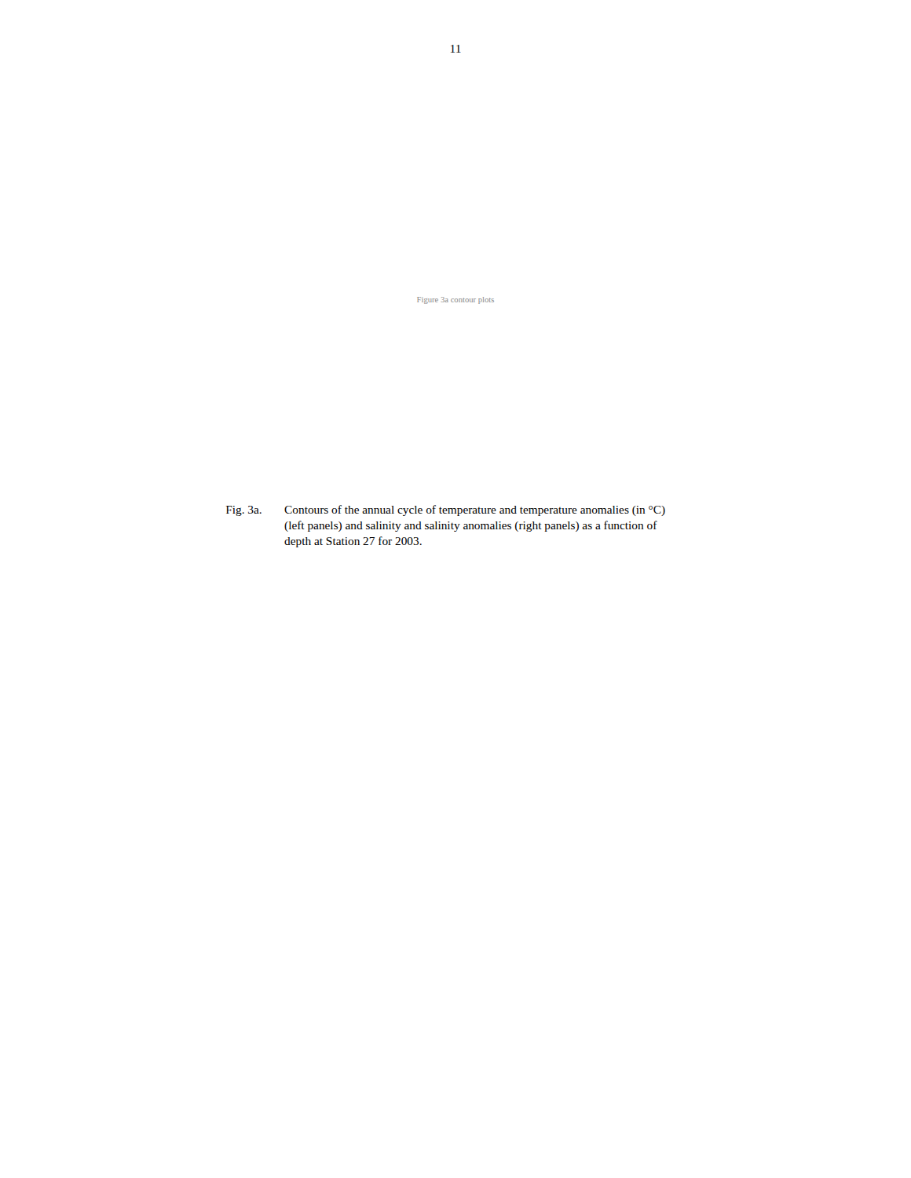11
Fig. 3a. Contours of the annual cycle of temperature and temperature anomalies (in °C) (left panels) and salinity and salinity anomalies (right panels) as a function of depth at Station 27 for 2003.